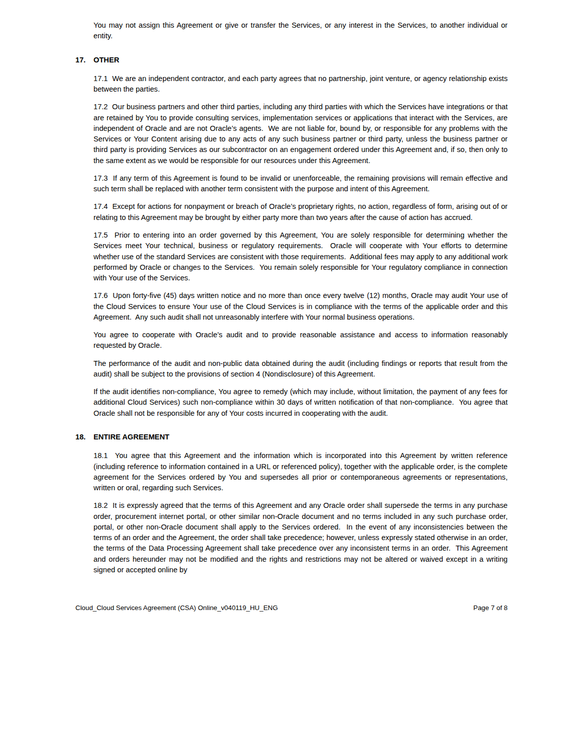You may not assign this Agreement or give or transfer the Services, or any interest in the Services, to another individual or entity.
17. OTHER
17.1 We are an independent contractor, and each party agrees that no partnership, joint venture, or agency relationship exists between the parties.
17.2 Our business partners and other third parties, including any third parties with which the Services have integrations or that are retained by You to provide consulting services, implementation services or applications that interact with the Services, are independent of Oracle and are not Oracle’s agents. We are not liable for, bound by, or responsible for any problems with the Services or Your Content arising due to any acts of any such business partner or third party, unless the business partner or third party is providing Services as our subcontractor on an engagement ordered under this Agreement and, if so, then only to the same extent as we would be responsible for our resources under this Agreement.
17.3 If any term of this Agreement is found to be invalid or unenforceable, the remaining provisions will remain effective and such term shall be replaced with another term consistent with the purpose and intent of this Agreement.
17.4 Except for actions for nonpayment or breach of Oracle’s proprietary rights, no action, regardless of form, arising out of or relating to this Agreement may be brought by either party more than two years after the cause of action has accrued.
17.5 Prior to entering into an order governed by this Agreement, You are solely responsible for determining whether the Services meet Your technical, business or regulatory requirements. Oracle will cooperate with Your efforts to determine whether use of the standard Services are consistent with those requirements. Additional fees may apply to any additional work performed by Oracle or changes to the Services. You remain solely responsible for Your regulatory compliance in connection with Your use of the Services.
17.6 Upon forty-five (45) days written notice and no more than once every twelve (12) months, Oracle may audit Your use of the Cloud Services to ensure Your use of the Cloud Services is in compliance with the terms of the applicable order and this Agreement. Any such audit shall not unreasonably interfere with Your normal business operations.
You agree to cooperate with Oracle’s audit and to provide reasonable assistance and access to information reasonably requested by Oracle.
The performance of the audit and non-public data obtained during the audit (including findings or reports that result from the audit) shall be subject to the provisions of section 4 (Nondisclosure) of this Agreement.
If the audit identifies non-compliance, You agree to remedy (which may include, without limitation, the payment of any fees for additional Cloud Services) such non-compliance within 30 days of written notification of that non-compliance. You agree that Oracle shall not be responsible for any of Your costs incurred in cooperating with the audit.
18. ENTIRE AGREEMENT
18.1 You agree that this Agreement and the information which is incorporated into this Agreement by written reference (including reference to information contained in a URL or referenced policy), together with the applicable order, is the complete agreement for the Services ordered by You and supersedes all prior or contemporaneous agreements or representations, written or oral, regarding such Services.
18.2 It is expressly agreed that the terms of this Agreement and any Oracle order shall supersede the terms in any purchase order, procurement internet portal, or other similar non-Oracle document and no terms included in any such purchase order, portal, or other non-Oracle document shall apply to the Services ordered. In the event of any inconsistencies between the terms of an order and the Agreement, the order shall take precedence; however, unless expressly stated otherwise in an order, the terms of the Data Processing Agreement shall take precedence over any inconsistent terms in an order. This Agreement and orders hereunder may not be modified and the rights and restrictions may not be altered or waived except in a writing signed or accepted online by
Cloud_Cloud Services Agreement (CSA) Online_v040119_HU_ENG
Page 7 of 8